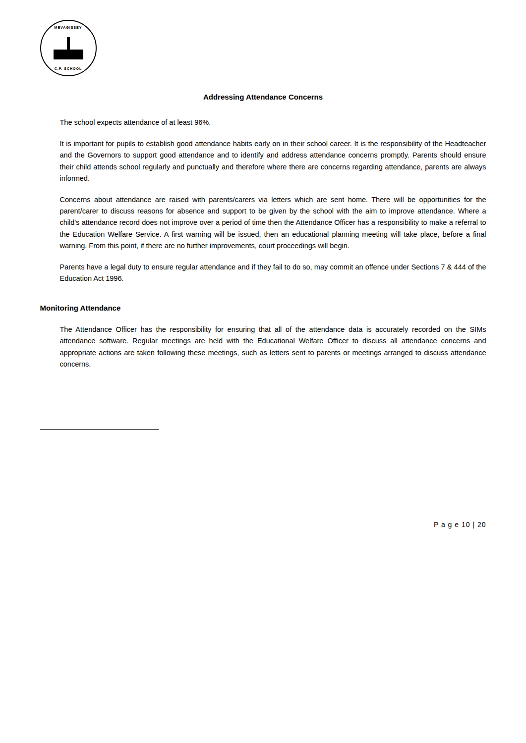MEVAGISSEY
C.P. SCHOOL
Addressing Attendance Concerns
The school expects attendance of at least 96%.
It is important for pupils to establish good attendance habits early on in their school career. It is the responsibility of the Headteacher and the Governors to support good attendance and to identify and address attendance concerns promptly. Parents should ensure their child attends school regularly and punctually and therefore where there are concerns regarding attendance, parents are always informed.
Concerns about attendance are raised with parents/carers via letters which are sent home. There will be opportunities for the parent/carer to discuss reasons for absence and support to be given by the school with the aim to improve attendance. Where a child's attendance record does not improve over a period of time then the Attendance Officer has a responsibility to make a referral to the Education Welfare Service. A first warning will be issued, then an educational planning meeting will take place, before a final warning. From this point, if there are no further improvements, court proceedings will begin.
Parents have a legal duty to ensure regular attendance and if they fail to do so, may commit an offence under Sections 7 & 444 of the Education Act 1996.
Monitoring Attendance
The Attendance Officer has the responsibility for ensuring that all of the attendance data is accurately recorded on the SIMs attendance software. Regular meetings are held with the Educational Welfare Officer to discuss all attendance concerns and appropriate actions are taken following these meetings, such as letters sent to parents or meetings arranged to discuss attendance concerns.
P a g e 10 | 20